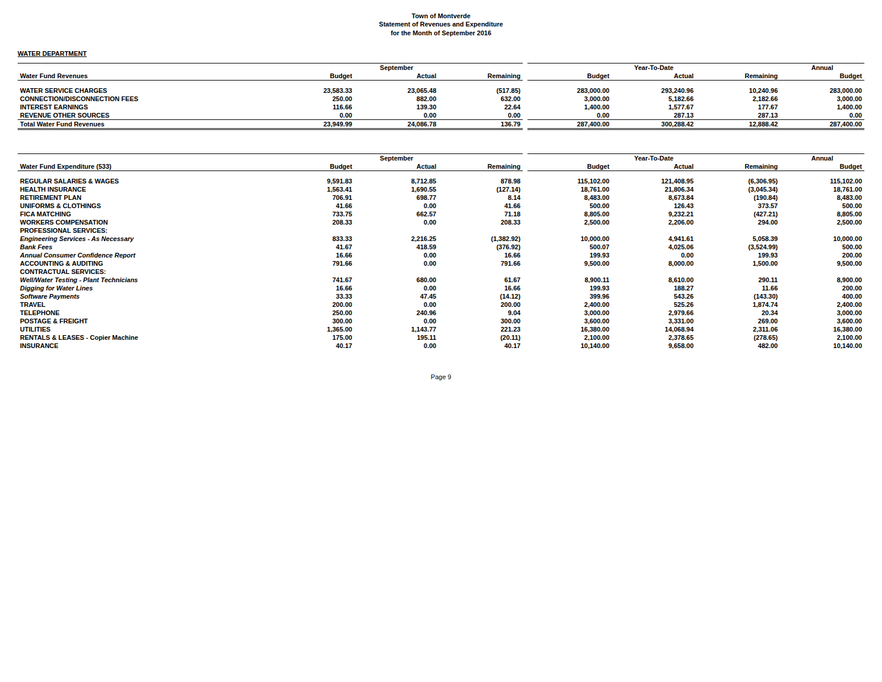Town of Montverde
Statement of Revenues and Expenditure
for the Month of September 2016
WATER DEPARTMENT
| | September | | Year-To-Date | Annual |
| Water Fund Revenues | Budget | Actual | Remaining | | Budget | Actual | Remaining | Budget |
| WATER SERVICE CHARGES | 23,583.33 | 23,065.48 | (517.85) | | 283,000.00 | 293,240.96 | 10,240.96 | 283,000.00 |
| CONNECTION/DISCONNECTION FEES | 250.00 | 882.00 | 632.00 | | 3,000.00 | 5,182.66 | 2,182.66 | 3,000.00 |
| INTEREST EARNINGS | 116.66 | 139.30 | 22.64 | | 1,400.00 | 1,577.67 | 177.67 | 1,400.00 |
| REVENUE OTHER SOURCES | 0.00 | 0.00 | 0.00 | | 0.00 | 287.13 | 287.13 | 0.00 |
| Total Water Fund Revenues | 23,949.99 | 24,086.78 | 136.79 | | 287,400.00 | 300,288.42 | 12,888.42 | 287,400.00 |
| | September | | Year-To-Date | Annual |
| Water Fund Expenditure (533) | Budget | Actual | Remaining | | Budget | Actual | Remaining | Budget |
| REGULAR SALARIES & WAGES | 9,591.83 | 8,712.85 | 878.98 | | 115,102.00 | 121,408.95 | (6,306.95) | 115,102.00 |
| HEALTH INSURANCE | 1,563.41 | 1,690.55 | (127.14) | | 18,761.00 | 21,806.34 | (3,045.34) | 18,761.00 |
| RETIREMENT PLAN | 706.91 | 698.77 | 8.14 | | 8,483.00 | 8,673.84 | (190.84) | 8,483.00 |
| UNIFORMS & CLOTHINGS | 41.66 | 0.00 | 41.66 | | 500.00 | 126.43 | 373.57 | 500.00 |
| FICA MATCHING | 733.75 | 662.57 | 71.18 | | 8,805.00 | 9,232.21 | (427.21) | 8,805.00 |
| WORKERS COMPENSATION | 208.33 | 0.00 | 208.33 | | 2,500.00 | 2,206.00 | 294.00 | 2,500.00 |
| PROFESSIONAL SERVICES: | | | | | | | | |
| Engineering Services - As Necessary | 833.33 | 2,216.25 | (1,382.92) | | 10,000.00 | 4,941.61 | 5,058.39 | 10,000.00 |
| Bank Fees | 41.67 | 418.59 | (376.92) | | 500.07 | 4,025.06 | (3,524.99) | 500.00 |
| Annual Consumer Confidence Report | 16.66 | 0.00 | 16.66 | | 199.93 | 0.00 | 199.93 | 200.00 |
| ACCOUNTING & AUDITING | 791.66 | 0.00 | 791.66 | | 9,500.00 | 8,000.00 | 1,500.00 | 9,500.00 |
| CONTRACTUAL SERVICES: | | | | | | | | |
| Well/Water Testing - Plant Technicians | 741.67 | 680.00 | 61.67 | | 8,900.11 | 8,610.00 | 290.11 | 8,900.00 |
| Digging for Water Lines | 16.66 | 0.00 | 16.66 | | 199.93 | 188.27 | 11.66 | 200.00 |
| Software Payments | 33.33 | 47.45 | (14.12) | | 399.96 | 543.26 | (143.30) | 400.00 |
| TRAVEL | 200.00 | 0.00 | 200.00 | | 2,400.00 | 525.26 | 1,874.74 | 2,400.00 |
| TELEPHONE | 250.00 | 240.96 | 9.04 | | 3,000.00 | 2,979.66 | 20.34 | 3,000.00 |
| POSTAGE & FREIGHT | 300.00 | 0.00 | 300.00 | | 3,600.00 | 3,331.00 | 269.00 | 3,600.00 |
| UTILITIES | 1,365.00 | 1,143.77 | 221.23 | | 16,380.00 | 14,068.94 | 2,311.06 | 16,380.00 |
| RENTALS & LEASES - Copier Machine | 175.00 | 195.11 | (20.11) | | 2,100.00 | 2,378.65 | (278.65) | 2,100.00 |
| INSURANCE | 40.17 | 0.00 | 40.17 | | 10,140.00 | 9,658.00 | 482.00 | 10,140.00 |
Page 9